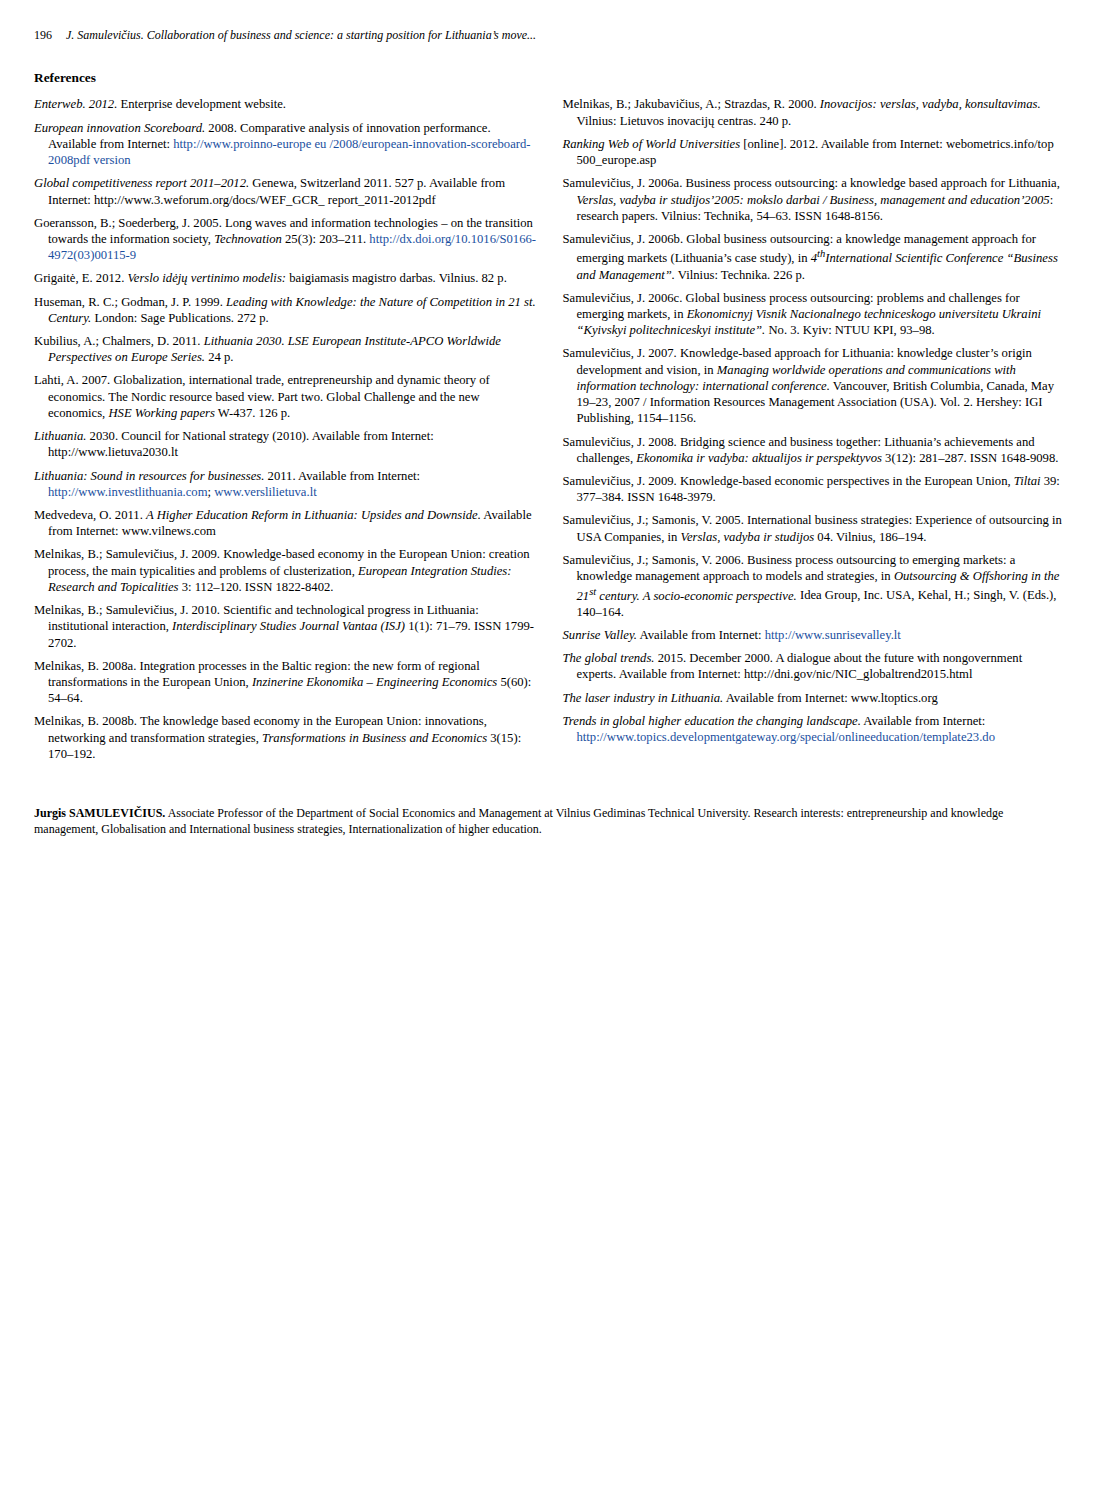196 J. Samulevičius. Collaboration of business and science: a starting position for Lithuania’s move...
References
Enterweb. 2012. Enterprise development website.
European innovation Scoreboard. 2008. Comparative analysis of innovation performance. Available from Internet: http://www.proinno-europe eu /2008/european-innovation-scoreboard-2008pdf version
Global competitiveness report 2011–2012. Genewa, Switzerland 2011. 527 p. Available from Internet: http://www.3.weforum.org/docs/WEF_GCR_ report_2011-2012pdf
Goeransson, B.; Soederberg, J. 2005. Long waves and information technologies – on the transition towards the information society, Technovation 25(3): 203–211. http://dx.doi.org/10.1016/S0166-4972(03)00115-9
Grigaitė, E. 2012. Verslo idėjų vertinimo modelis: baigiamasis magistro darbas. Vilnius. 82 p.
Huseman, R. C.; Godman, J. P. 1999. Leading with Knowledge: the Nature of Competition in 21 st. Century. London: Sage Publications. 272 p.
Kubilius, A.; Chalmers, D. 2011. Lithuania 2030. LSE European Institute-APCO Worldwide Perspectives on Europe Series. 24 p.
Lahti, A. 2007. Globalization, international trade, entrepreneurship and dynamic theory of economics. The Nordic resource based view. Part two. Global Challenge and the new economics, HSE Working papers W-437. 126 p.
Lithuania. 2030. Council for National strategy (2010). Available from Internet: http://www.lietuva2030.lt
Lithuania: Sound in resources for businesses. 2011. Available from Internet: http://www.investlithuania.com; www.verslilietuva.lt
Medvedeva, O. 2011. A Higher Education Reform in Lithuania: Upsides and Downside. Available from Internet: www.vilnews.com
Melnikas, B.; Samulevičius, J. 2009. Knowledge-based economy in the European Union: creation process, the main typicalities and problems of clusterization, European Integration Studies: Research and Topicalities 3: 112–120. ISSN 1822-8402.
Melnikas, B.; Samulevičius, J. 2010. Scientific and technological progress in Lithuania: institutional interaction, Interdisciplinary Studies Journal Vantaa (ISJ) 1(1): 71–79. ISSN 1799-2702.
Melnikas, B. 2008a. Integration processes in the Baltic region: the new form of regional transformations in the European Union, Inzinerine Ekonomika – Engineering Economics 5(60): 54–64.
Melnikas, B. 2008b. The knowledge based economy in the European Union: innovations, networking and transformation strategies, Transformations in Business and Economics 3(15): 170–192.
Melnikas, B.; Jakubavičius, A.; Strazdas, R. 2000. Inovacijos: verslas, vadyba, konsultavimas. Vilnius: Lietuvos inovacijų centras. 240 p.
Ranking Web of World Universities [online]. 2012. Available from Internet: webometrics.info/top 500_europe.asp
Samulevičius, J. 2006a. Business process outsourcing: a knowledge based approach for Lithuania, Verslas, vadyba ir studijos’2005: mokslo darbai / Business, management and education’2005: research papers. Vilnius: Technika, 54–63. ISSN 1648-8156.
Samulevičius, J. 2006b. Global business outsourcing: a knowledge management approach for emerging markets (Lithuania’s case study), in 4thInternational Scientific Conference “Business and Management”. Vilnius: Technika. 226 p.
Samulevičius, J. 2006c. Global business process outsourcing: problems and challenges for emerging markets, in Ekonomicnyj Visnik Nacionalnego techniceskogo universitetu Ukraini “Kyivskyi politechniceskyi institute”. No. 3. Kyiv: NTUU KPI, 93–98.
Samulevičius, J. 2007. Knowledge-based approach for Lithuania: knowledge cluster’s origin development and vision, in Managing worldwide operations and communications with information technology: international conference. Vancouver, British Columbia, Canada, May 19–23, 2007 / Information Resources Management Association (USA). Vol. 2. Hershey: IGI Publishing, 1154–1156.
Samulevičius, J. 2008. Bridging science and business together: Lithuania’s achievements and challenges, Ekonomika ir vadyba: aktualijos ir perspektyvos 3(12): 281–287. ISSN 1648-9098.
Samulevičius, J. 2009. Knowledge-based economic perspectives in the European Union, Tiltai 39: 377–384. ISSN 1648-3979.
Samulevičius, J.; Samonis, V. 2005. International business strategies: Experience of outsourcing in USA Companies, in Verslas, vadyba ir studijos 04. Vilnius, 186–194.
Samulevičius, J.; Samonis, V. 2006. Business process outsourcing to emerging markets: a knowledge management approach to models and strategies, in Outsourcing & Offshoring in the 21st century. A socio-economic perspective. Idea Group, Inc. USA, Kehal, H.; Singh, V. (Eds.), 140–164.
Sunrise Valley. Available from Internet: http://www.sunrisevalley.lt
The global trends. 2015. December 2000. A dialogue about the future with nongovernment experts. Available from Internet: http://dni.gov/nic/NIC_globaltrend2015.html
The laser industry in Lithuania. Available from Internet: www.ltoptics.org
Trends in global higher education the changing landscape. Available from Internet: http://www.topics.developmentgateway.org/special/onlineeducation/template23.do
Jurgis SAMULEVIČIUS. Associate Professor of the Department of Social Economics and Management at Vilnius Gediminas Technical University. Research interests: entrepreneurship and knowledge management, Globalisation and International business strategies, Internationalization of higher education.